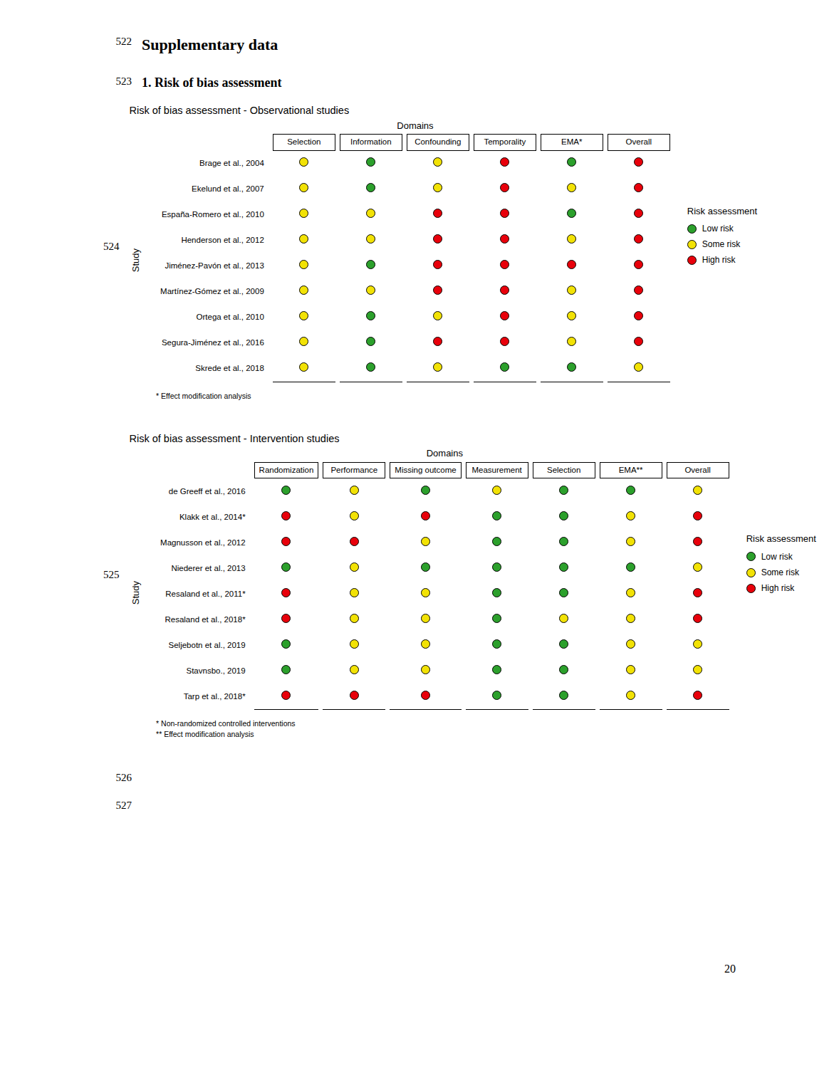522
Supplementary data
523
1. Risk of bias assessment
524
Risk of bias assessment - Observational studies
Study
Domains
| | Selection | Information | Confounding | Temporality | EMA* | Overall |
| --- | --- | --- | --- | --- | --- | --- |
| Brage et al., 2004 | | | | | | |
| Ekelund et al., 2007 | | | | | | |
| España-Romero et al., 2010 | | | | | | |
| Henderson et al., 2012 | | | | | | |
| Jiménez-Pavón et al., 2013 | | | | | | |
| Martínez-Gómez et al., 2009 | | | | | | |
| Ortega et al., 2010 | | | | | | |
| Segura-Jiménez et al., 2016 | | | | | | |
| Skrede et al., 2018 | | | | | | |
* Effect modification analysis
Risk assessment
Low risk
Some risk
High risk
525
Risk of bias assessment - Intervention studies
Study
Domains
| | Randomization | Performance | Missing outcome | Measurement | Selection | EMA** | Overall |
| --- | --- | --- | --- | --- | --- | --- | --- |
| de Greeff et al., 2016 | | | | | | | |
| Klakk et al., 2014* | | | | | | | |
| Magnusson et al., 2012 | | | | | | | |
| Niederer et al., 2013 | | | | | | | |
| Resaland et al., 2011* | | | | | | | |
| Resaland et al., 2018* | | | | | | | |
| Seljebotn et al., 2019 | | | | | | | |
| Stavnsbo., 2019 | | | | | | | |
| Tarp et al., 2018* | | | | | | | |
* Non-randomized controlled interventions
** Effect modification analysis
Risk assessment
Low risk
Some risk
High risk
526
527
20